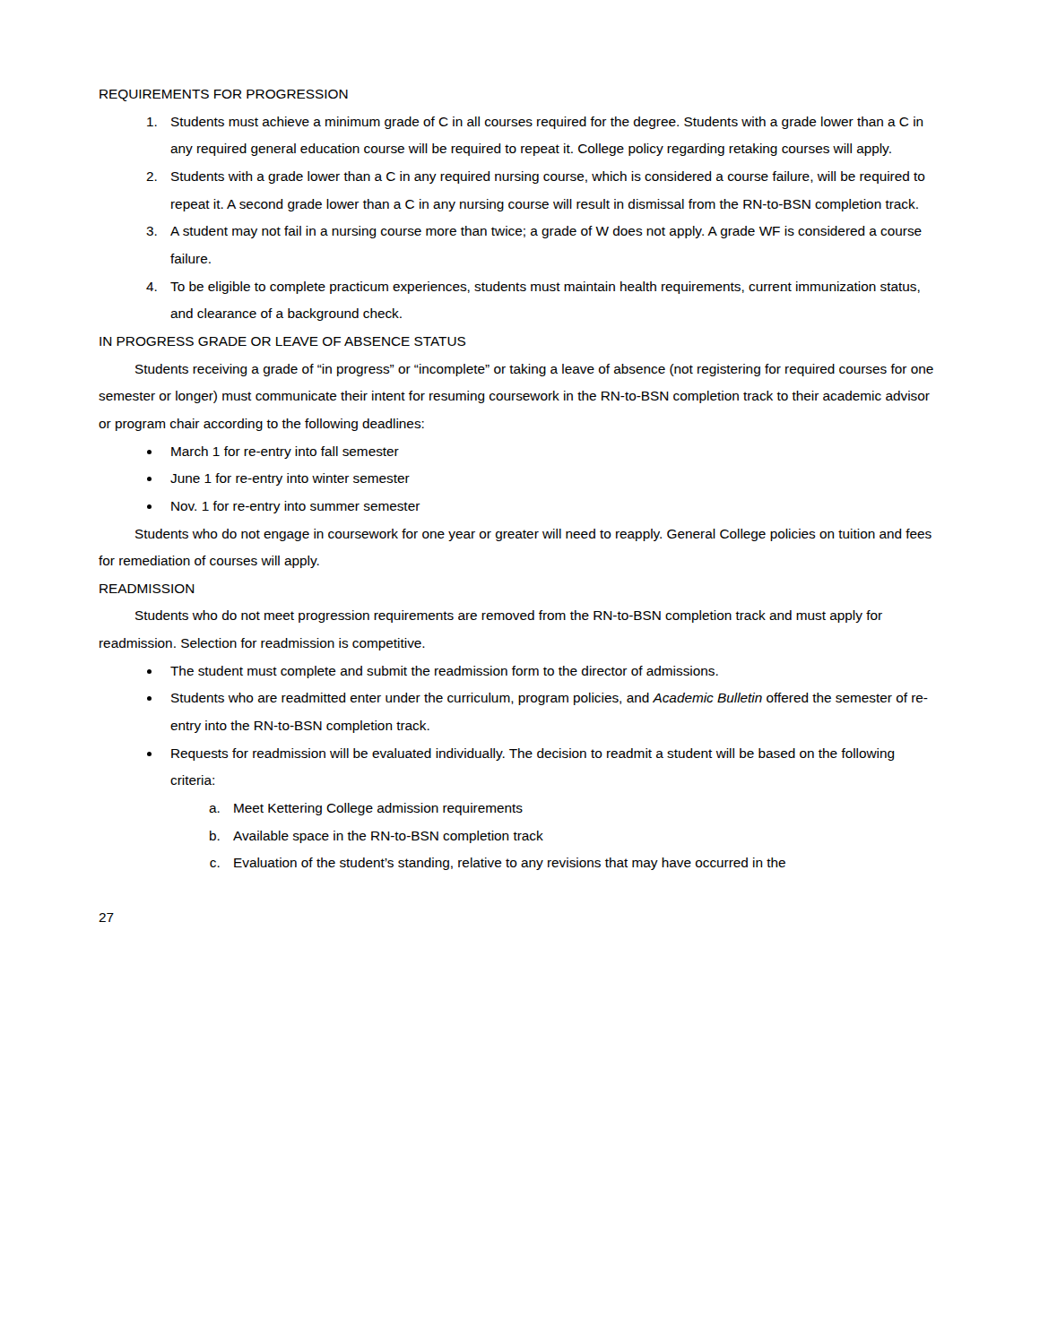REQUIREMENTS FOR PROGRESSION
Students must achieve a minimum grade of C in all courses required for the degree. Students with a grade lower than a C in any required general education course will be required to repeat it. College policy regarding retaking courses will apply.
Students with a grade lower than a C in any required nursing course, which is considered a course failure, will be required to repeat it. A second grade lower than a C in any nursing course will result in dismissal from the RN-to-BSN completion track.
A student may not fail in a nursing course more than twice; a grade of W does not apply. A grade WF is considered a course failure.
To be eligible to complete practicum experiences, students must maintain health requirements, current immunization status, and clearance of a background check.
IN PROGRESS GRADE OR LEAVE OF ABSENCE STATUS
Students receiving a grade of “in progress” or “incomplete” or taking a leave of absence (not registering for required courses for one semester or longer) must communicate their intent for resuming coursework in the RN-to-BSN completion track to their academic advisor or program chair according to the following deadlines:
March 1 for re-entry into fall semester
June 1 for re-entry into winter semester
Nov. 1 for re-entry into summer semester
Students who do not engage in coursework for one year or greater will need to reapply. General College policies on tuition and fees for remediation of courses will apply.
READMISSION
Students who do not meet progression requirements are removed from the RN-to-BSN completion track and must apply for readmission. Selection for readmission is competitive.
The student must complete and submit the readmission form to the director of admissions.
Students who are readmitted enter under the curriculum, program policies, and Academic Bulletin offered the semester of re-entry into the RN-to-BSN completion track.
Requests for readmission will be evaluated individually. The decision to readmit a student will be based on the following criteria:
Meet Kettering College admission requirements
Available space in the RN-to-BSN completion track
Evaluation of the student’s standing, relative to any revisions that may have occurred in the
27